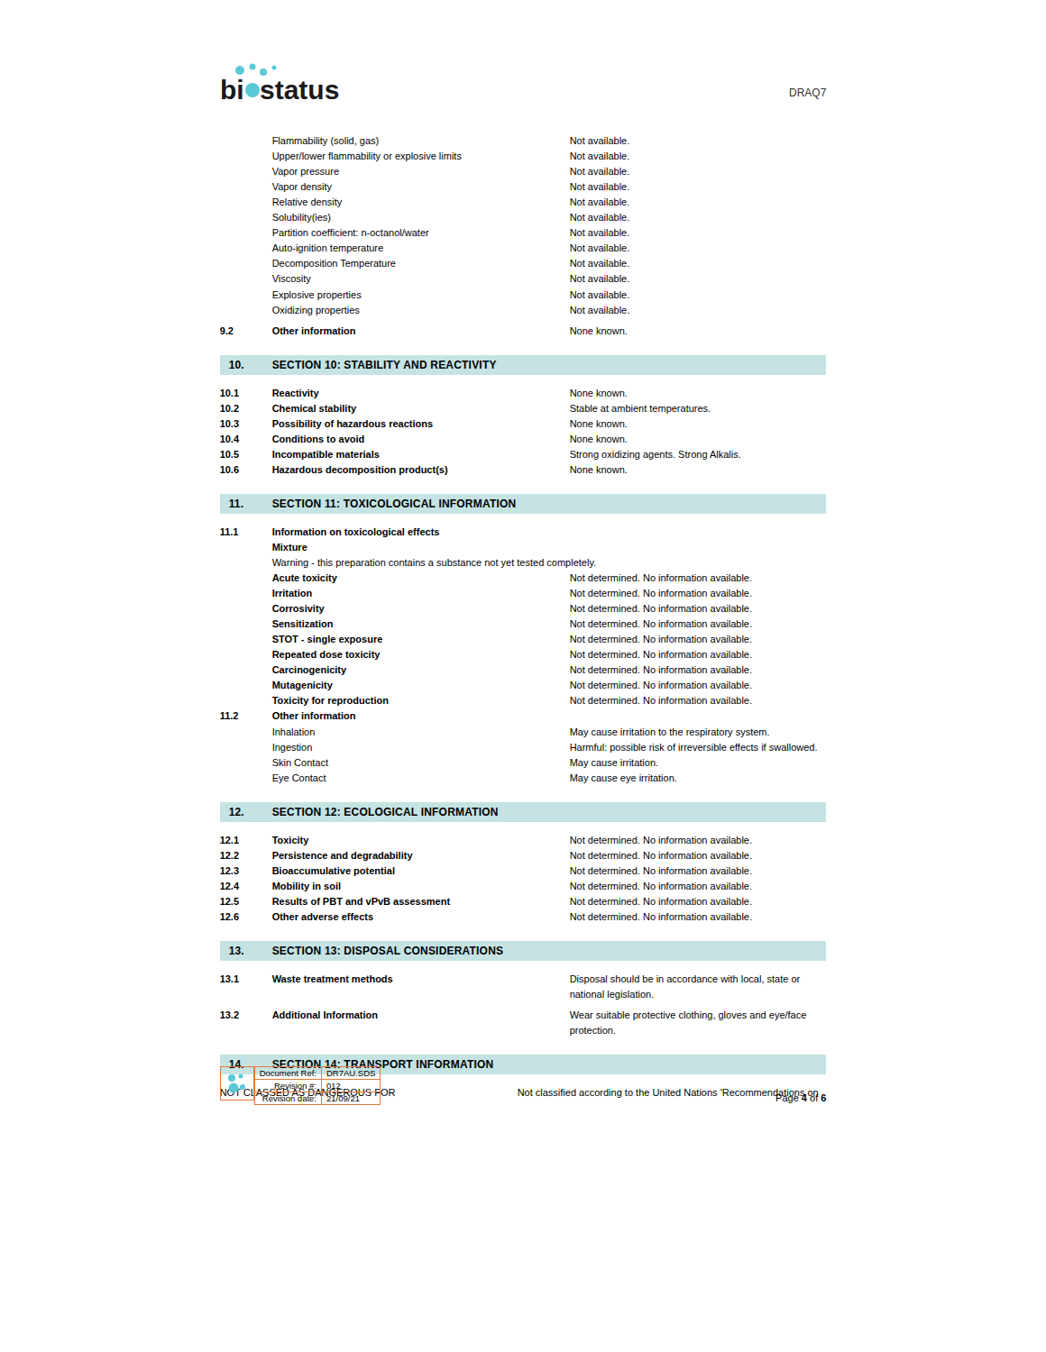bi status
DRAQ7
Flammability (solid, gas)
Not available.
Upper/lower flammability or explosive limits
Not available.
Vapor pressure
Not available.
Vapor density
Not available.
Relative density
Not available.
Solubility(ies)
Not available.
Partition coefficient: n-octanol/water
Not available.
Auto-ignition temperature
Not available.
Decomposition Temperature
Not available.
Viscosity
Not available.
Explosive properties
Not available.
Oxidizing properties
Not available.
9.2
Other information
None known.
10. SECTION 10: STABILITY AND REACTIVITY
10.1
Reactivity
None known.
10.2
Chemical stability
Stable at ambient temperatures.
10.3
Possibility of hazardous reactions
None known.
10.4
Conditions to avoid
None known.
10.5
Incompatible materials
Strong oxidizing agents. Strong Alkalis.
10.6
Hazardous decomposition product(s)
None known.
11. SECTION 11: TOXICOLOGICAL INFORMATION
11.1
Information on toxicological effects
Mixture
Warning - this preparation contains a substance not yet tested completely.
Acute toxicity
Not determined. No information available.
Irritation
Not determined. No information available.
Corrosivity
Not determined. No information available.
Sensitization
Not determined. No information available.
STOT - single exposure
Not determined. No information available.
Repeated dose toxicity
Not determined. No information available.
Carcinogenicity
Not determined. No information available.
Mutagenicity
Not determined. No information available.
Toxicity for reproduction
Not determined. No information available.
11.2
Other information
Inhalation
May cause irritation to the respiratory system.
Ingestion
Harmful: possible risk of irreversible effects if swallowed.
Skin Contact
May cause irritation.
Eye Contact
May cause eye irritation.
12. SECTION 12: ECOLOGICAL INFORMATION
12.1
Toxicity
Not determined. No information available.
12.2
Persistence and degradability
Not determined. No information available.
12.3
Bioaccumulative potential
Not determined. No information available.
12.4
Mobility in soil
Not determined. No information available.
12.5
Results of PBT and vPvB assessment
Not determined. No information available.
12.6
Other adverse effects
Not determined. No information available.
13. SECTION 13: DISPOSAL CONSIDERATIONS
13.1
Waste treatment methods
Disposal should be in accordance with local, state or national legislation.
13.2
Additional Information
Wear suitable protective clothing, gloves and eye/face protection.
14. SECTION 14: TRANSPORT INFORMATION
NOT CLASSED AS DANGEROUS FOR
Not classified according to the United Nations 'Recommendations on
| Document Ref: | DR7AU.SDS |
| Revision #: | 012 |
| Revision date: | 21/09/21 |
Page 4 of 6